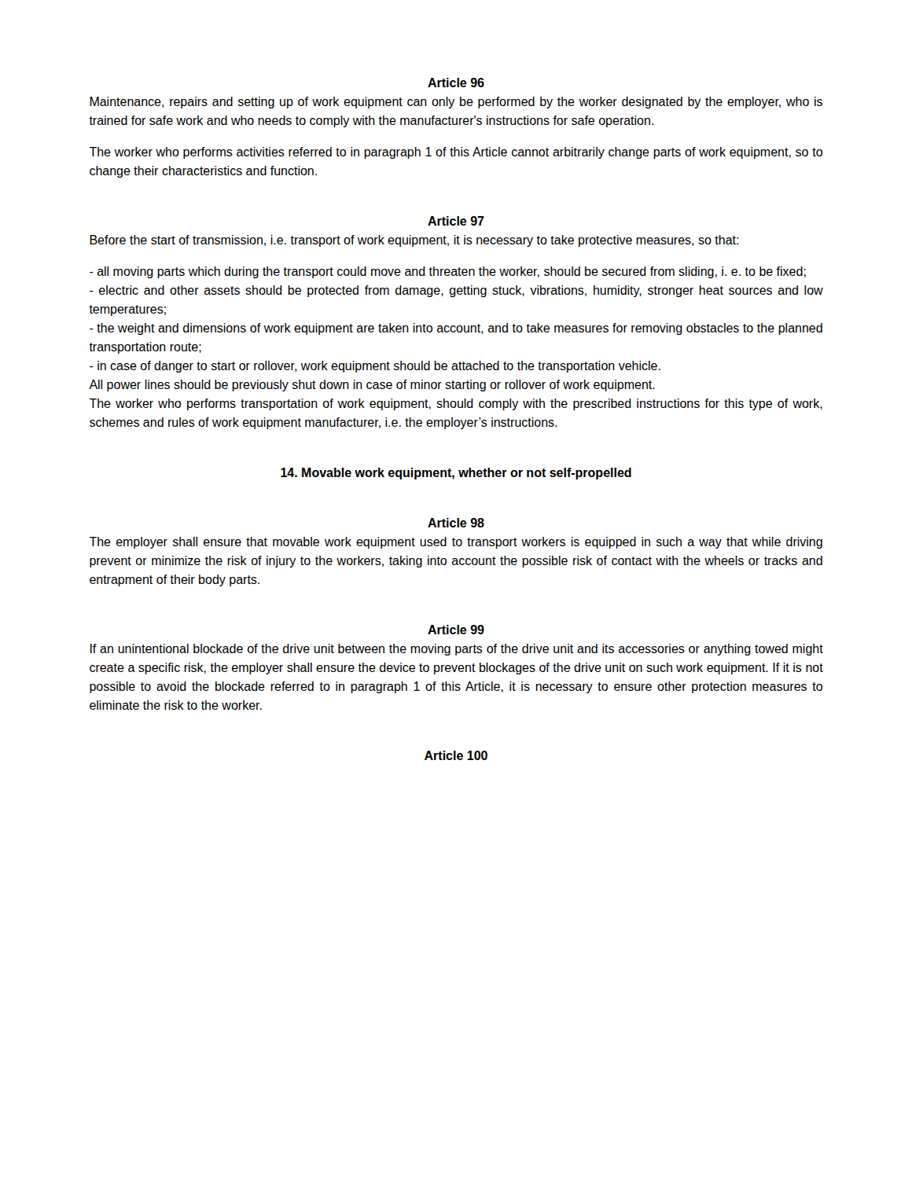Article 96
Maintenance, repairs and setting up of work equipment can only be performed by the worker designated by the employer, who is trained for safe work and who needs to comply with the manufacturer's instructions for safe operation.
The worker who performs activities referred to in paragraph 1 of this Article cannot arbitrarily change parts of work equipment, so to change their characteristics and function.
Article 97
Before the start of transmission, i.e. transport of work equipment, it is necessary to take protective measures, so that:
- all moving parts which during the transport could move and threaten the worker, should be secured from sliding, i. e. to be fixed;
- electric and other assets should be protected from damage, getting stuck, vibrations, humidity, stronger heat sources and low temperatures;
- the weight and dimensions of work equipment are taken into account, and to take measures for removing obstacles to the planned transportation route;
- in case of danger to start or rollover, work equipment should be attached to the transportation vehicle.
All power lines should be previously shut down in case of minor starting or rollover of work equipment.
The worker who performs transportation of work equipment, should comply with the prescribed instructions for this type of work, schemes and rules of work equipment manufacturer, i.e. the employer’s instructions.
14. Movable work equipment, whether or not self-propelled
Article 98
The employer shall ensure that movable work equipment used to transport workers is equipped in such a way that while driving prevent or minimize the risk of injury to the workers, taking into account the possible risk of contact with the wheels or tracks and entrapment of their body parts.
Article 99
If an unintentional blockade of the drive unit between the moving parts of the drive unit and its accessories or anything towed might create a specific risk, the employer shall ensure the device to prevent blockages of the drive unit on such work equipment. If it is not possible to avoid the blockade referred to in paragraph 1 of this Article, it is necessary to ensure other protection measures to eliminate the risk to the worker.
Article 100